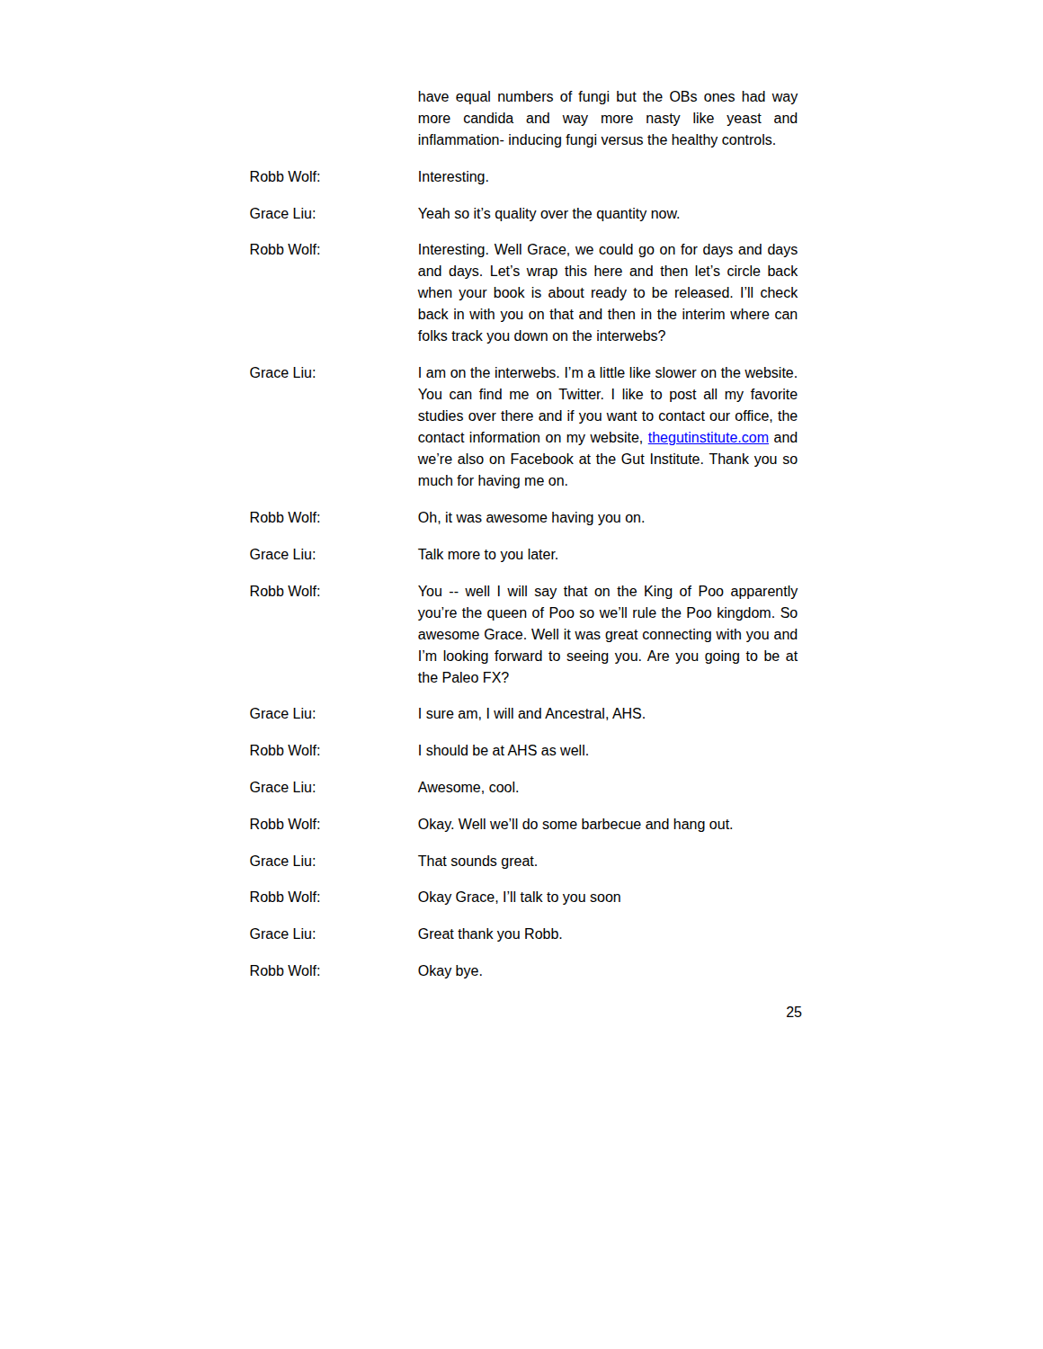have equal numbers of fungi but the OBs ones had way more candida and way more nasty like yeast and inflammation- inducing fungi versus the healthy controls.
Robb Wolf:
Interesting.
Grace Liu:
Yeah so it’s quality over the quantity now.
Robb Wolf:
Interesting. Well Grace, we could go on for days and days and days. Let’s wrap this here and then let’s circle back when your book is about ready to be released. I’ll check back in with you on that and then in the interim where can folks track you down on the interwebs?
Grace Liu:
I am on the interwebs. I’m a little like slower on the website. You can find me on Twitter. I like to post all my favorite studies over there and if you want to contact our office, the contact information on my website, thegutinstitute.com and we’re also on Facebook at the Gut Institute. Thank you so much for having me on.
Robb Wolf:
Oh, it was awesome having you on.
Grace Liu:
Talk more to you later.
Robb Wolf:
You -- well I will say that on the King of Poo apparently you’re the queen of Poo so we’ll rule the Poo kingdom. So awesome Grace. Well it was great connecting with you and I’m looking forward to seeing you. Are you going to be at the Paleo FX?
Grace Liu:
I sure am, I will and Ancestral, AHS.
Robb Wolf:
I should be at AHS as well.
Grace Liu:
Awesome, cool.
Robb Wolf:
Okay. Well we’ll do some barbecue and hang out.
Grace Liu:
That sounds great.
Robb Wolf:
Okay Grace, I’ll talk to you soon
Grace Liu:
Great thank you Robb.
Robb Wolf:
Okay bye.
25